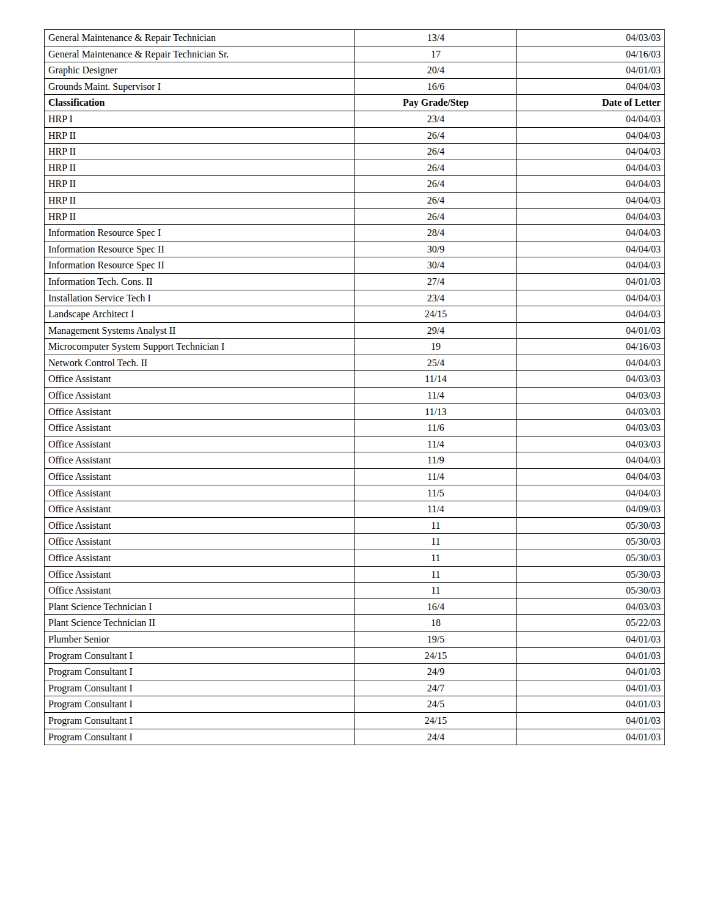| General Maintenance & Repair Technician | 13/4 | 04/03/03 |
| General Maintenance & Repair Technician Sr. | 17 | 04/16/03 |
| Graphic Designer | 20/4 | 04/01/03 |
| Grounds Maint. Supervisor I | 16/6 | 04/04/03 |
| Classification | Pay Grade/Step | Date of Letter |
| HRP I | 23/4 | 04/04/03 |
| HRP II | 26/4 | 04/04/03 |
| HRP II | 26/4 | 04/04/03 |
| HRP II | 26/4 | 04/04/03 |
| HRP II | 26/4 | 04/04/03 |
| HRP II | 26/4 | 04/04/03 |
| HRP II | 26/4 | 04/04/03 |
| Information Resource Spec I | 28/4 | 04/04/03 |
| Information Resource Spec II | 30/9 | 04/04/03 |
| Information Resource Spec II | 30/4 | 04/04/03 |
| Information Tech. Cons. II | 27/4 | 04/01/03 |
| Installation Service Tech I | 23/4 | 04/04/03 |
| Landscape Architect I | 24/15 | 04/04/03 |
| Management Systems Analyst II | 29/4 | 04/01/03 |
| Microcomputer System Support Technician I | 19 | 04/16/03 |
| Network Control Tech. II | 25/4 | 04/04/03 |
| Office Assistant | 11/14 | 04/03/03 |
| Office Assistant | 11/4 | 04/03/03 |
| Office Assistant | 11/13 | 04/03/03 |
| Office Assistant | 11/6 | 04/03/03 |
| Office Assistant | 11/4 | 04/03/03 |
| Office Assistant | 11/9 | 04/04/03 |
| Office Assistant | 11/4 | 04/04/03 |
| Office Assistant | 11/5 | 04/04/03 |
| Office Assistant | 11/4 | 04/09/03 |
| Office Assistant | 11 | 05/30/03 |
| Office Assistant | 11 | 05/30/03 |
| Office Assistant | 11 | 05/30/03 |
| Office Assistant | 11 | 05/30/03 |
| Office Assistant | 11 | 05/30/03 |
| Plant Science Technician I | 16/4 | 04/03/03 |
| Plant Science Technician II | 18 | 05/22/03 |
| Plumber Senior | 19/5 | 04/01/03 |
| Program Consultant I | 24/15 | 04/01/03 |
| Program Consultant I | 24/9 | 04/01/03 |
| Program Consultant I | 24/7 | 04/01/03 |
| Program Consultant I | 24/5 | 04/01/03 |
| Program Consultant I | 24/15 | 04/01/03 |
| Program Consultant I | 24/4 | 04/01/03 |